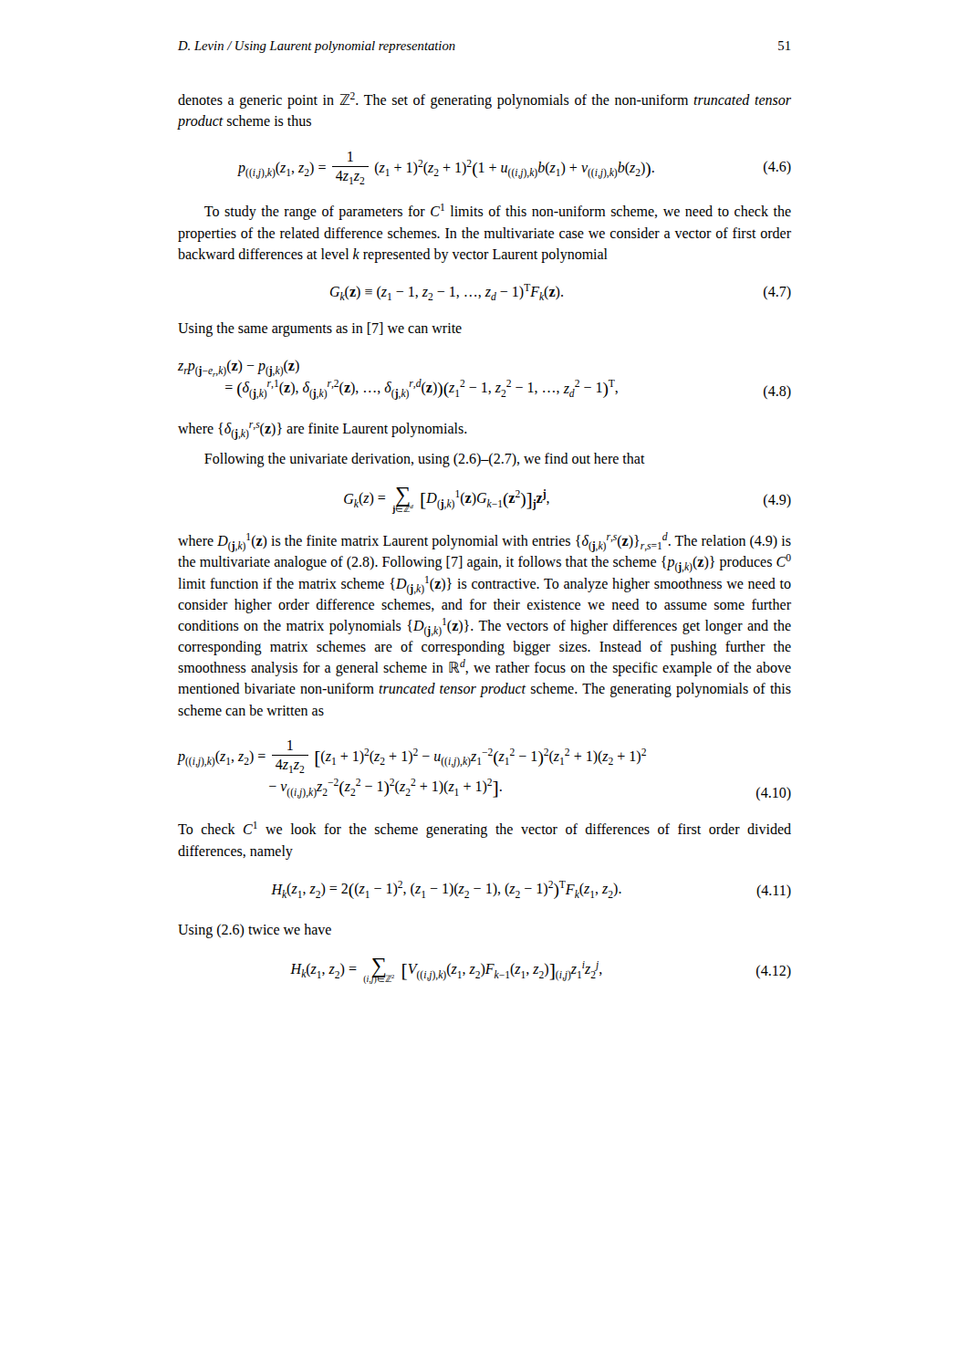D. Levin / Using Laurent polynomial representation 51
denotes a generic point in ℤ2. The set of generating polynomials of the non-uniform truncated tensor product scheme is thus
p((i,j),k)(z1, z2) = 14z1z2 (z1 + 1)2(z2 + 1)2(1 + u((i,j),k)b(z1) + v((i,j),k)b(z2)).
(4.6)
To study the range of parameters for C1 limits of this non-uniform scheme, we need to check the properties of the related difference schemes. In the multivariate case we consider a vector of first order backward differences at level k represented by vector Laurent polynomial
Gk(z) ≡ (z1 − 1, z2 − 1, …, zd − 1)TFk(z).
(4.7)
Using the same arguments as in [7] we can write
zrp(j−er,k)(z) − p(j,k)(z) = (δ(j,k)r,1(z), δ(j,k)r,2(z), …, δ(j,k)r,d(z))(z12 − 1, z22 − 1, …, zd2 − 1)T,
(4.8)
where {δ(j,k)r,s(z)} are finite Laurent polynomials.
Following the univariate derivation, using (2.6)–(2.7), we find out here that
Gk(z) = ∑j∈ℤd [D(j,k)1(z)Gk−1(z2)]jzj,
(4.9)
where D(j,k)1(z) is the finite matrix Laurent polynomial with entries {δ(j,k)r,s(z)}r,s=1d. The relation (4.9) is the multivariate analogue of (2.8). Following [7] again, it follows that the scheme {p(j,k)(z)} produces C0 limit function if the matrix scheme {D(j,k)1(z)} is contractive. To analyze higher smoothness we need to consider higher order difference schemes, and for their existence we need to assume some further conditions on the matrix polynomials {D(j,k)1(z)}. The vectors of higher differences get longer and the corresponding matrix schemes are of corresponding bigger sizes. Instead of pushing further the smoothness analysis for a general scheme in ℝd, we rather focus on the specific example of the above mentioned bivariate non-uniform truncated tensor product scheme. The generating polynomials of this scheme can be written as
p((i,j),k)(z1, z2) = 14z1z2 [(z1 + 1)2(z2 + 1)2 − u((i,j),k)z1−2(z12 − 1)2(z12 + 1)(z2 + 1)2 − v((i,j),k)z2−2(z22 − 1)2(z22 + 1)(z1 + 1)2].
(4.10)
To check C1 we look for the scheme generating the vector of differences of first order divided differences, namely
Hk(z1, z2) = 2((z1 − 1)2, (z1 − 1)(z2 − 1), (z2 − 1)2)TFk(z1, z2).
(4.11)
Using (2.6) twice we have
Hk(z1, z2) = ∑(i,j)∈ℤ2 [V((i,j),k)(z1, z2)Fk−1(z1, z2)](i,j)z1iz2j,
(4.12)